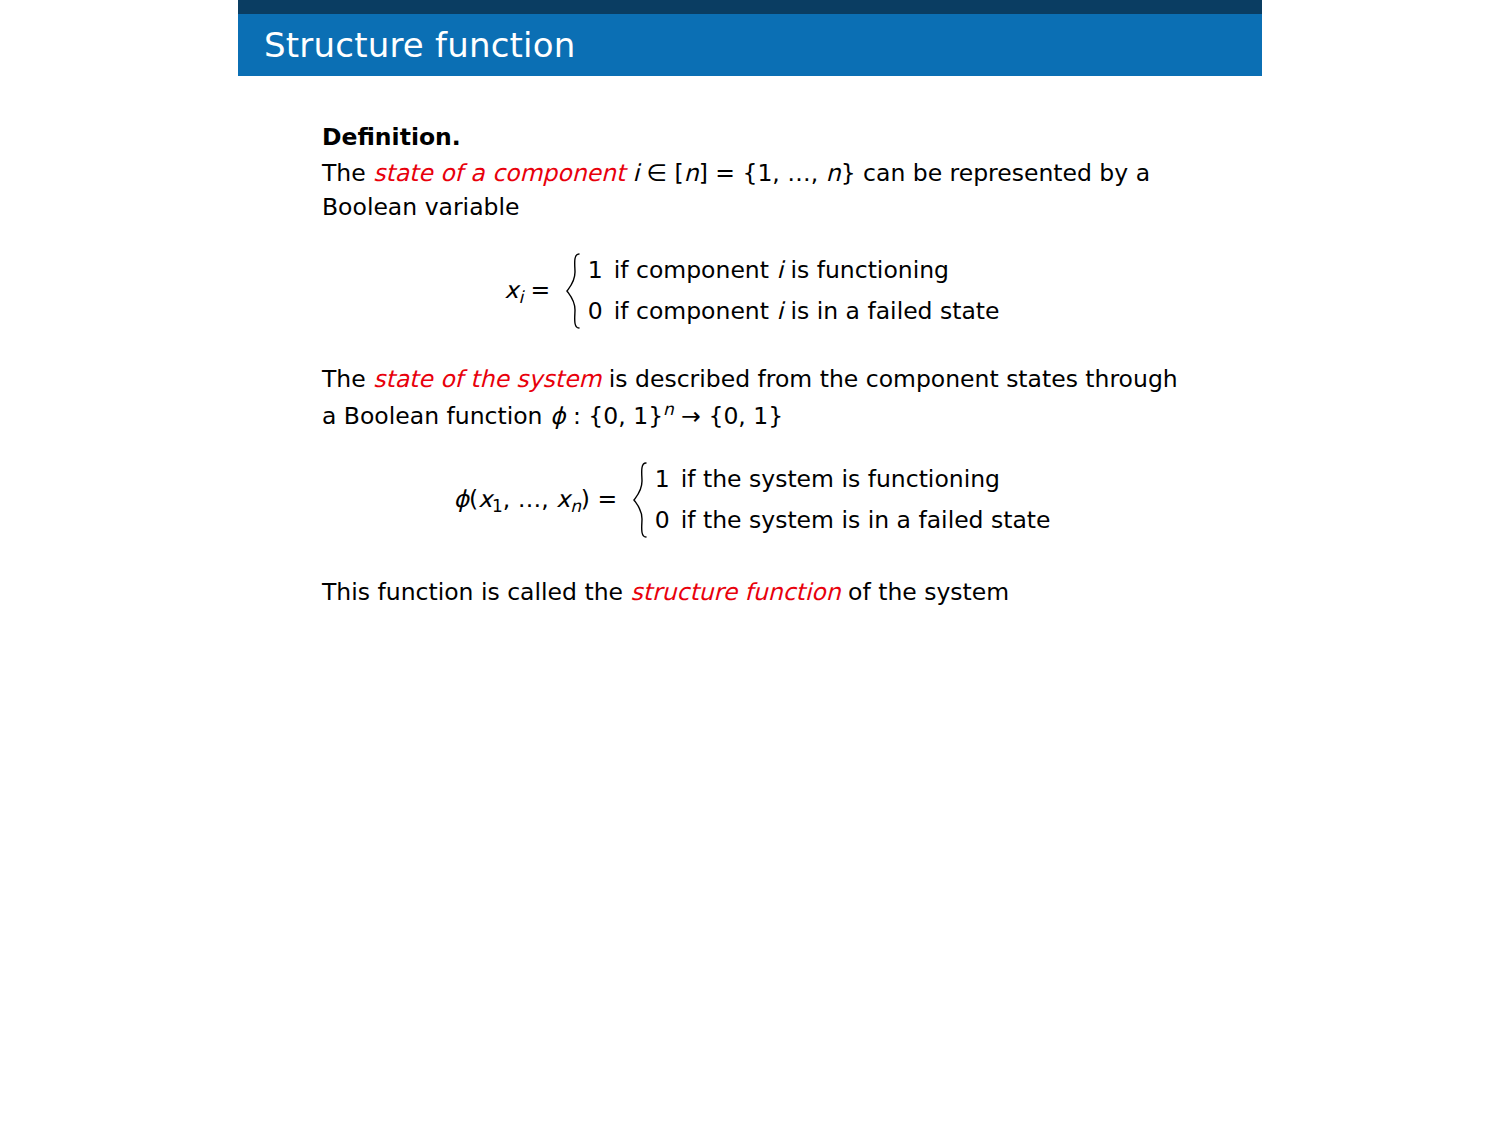Structure function
Definition.
The state of a component i ∈ [n] = {1, …, n} can be represented by a Boolean variable
xi = 1 if component i is functioning 0 if component i is in a failed state
The state of the system is described from the component states through a Boolean function ϕ : {0, 1}n → {0, 1}
ϕ(x 1, …, xn) = 1 if the system is functioning 0 if the system is in a failed state
This function is called the structure function of the system